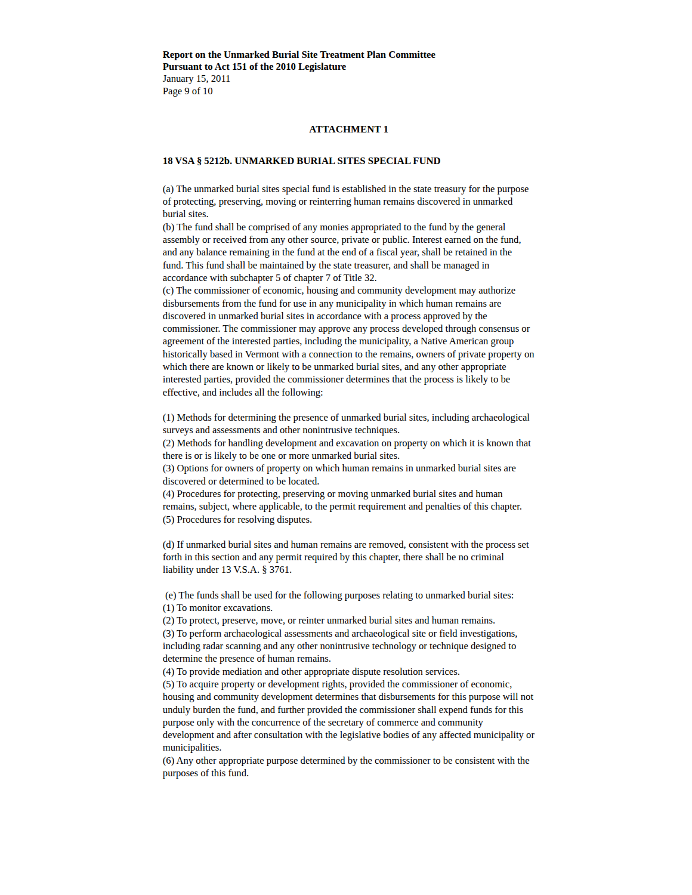Report on the Unmarked Burial Site Treatment Plan Committee
Pursuant to Act 151 of the 2010 Legislature
January 15, 2011
Page 9 of 10
ATTACHMENT 1
18 VSA § 5212b. UNMARKED BURIAL SITES SPECIAL FUND
(a) The unmarked burial sites special fund is established in the state treasury for the purpose of protecting, preserving, moving or reinterring human remains discovered in unmarked burial sites.
(b) The fund shall be comprised of any monies appropriated to the fund by the general assembly or received from any other source, private or public. Interest earned on the fund, and any balance remaining in the fund at the end of a fiscal year, shall be retained in the fund. This fund shall be maintained by the state treasurer, and shall be managed in accordance with subchapter 5 of chapter 7 of Title 32.
(c) The commissioner of economic, housing and community development may authorize disbursements from the fund for use in any municipality in which human remains are discovered in unmarked burial sites in accordance with a process approved by the commissioner. The commissioner may approve any process developed through consensus or agreement of the interested parties, including the municipality, a Native American group historically based in Vermont with a connection to the remains, owners of private property on which there are known or likely to be unmarked burial sites, and any other appropriate interested parties, provided the commissioner determines that the process is likely to be effective, and includes all the following:
(1) Methods for determining the presence of unmarked burial sites, including archaeological surveys and assessments and other nonintrusive techniques.
(2) Methods for handling development and excavation on property on which it is known that there is or is likely to be one or more unmarked burial sites.
(3) Options for owners of property on which human remains in unmarked burial sites are discovered or determined to be located.
(4) Procedures for protecting, preserving or moving unmarked burial sites and human remains, subject, where applicable, to the permit requirement and penalties of this chapter.
(5) Procedures for resolving disputes.
(d) If unmarked burial sites and human remains are removed, consistent with the process set forth in this section and any permit required by this chapter, there shall be no criminal liability under 13 V.S.A. § 3761.
(e) The funds shall be used for the following purposes relating to unmarked burial sites:
(1) To monitor excavations.
(2) To protect, preserve, move, or reinter unmarked burial sites and human remains.
(3) To perform archaeological assessments and archaeological site or field investigations, including radar scanning and any other nonintrusive technology or technique designed to determine the presence of human remains.
(4) To provide mediation and other appropriate dispute resolution services.
(5) To acquire property or development rights, provided the commissioner of economic, housing and community development determines that disbursements for this purpose will not unduly burden the fund, and further provided the commissioner shall expend funds for this purpose only with the concurrence of the secretary of commerce and community development and after consultation with the legislative bodies of any affected municipality or municipalities.
(6) Any other appropriate purpose determined by the commissioner to be consistent with the purposes of this fund.